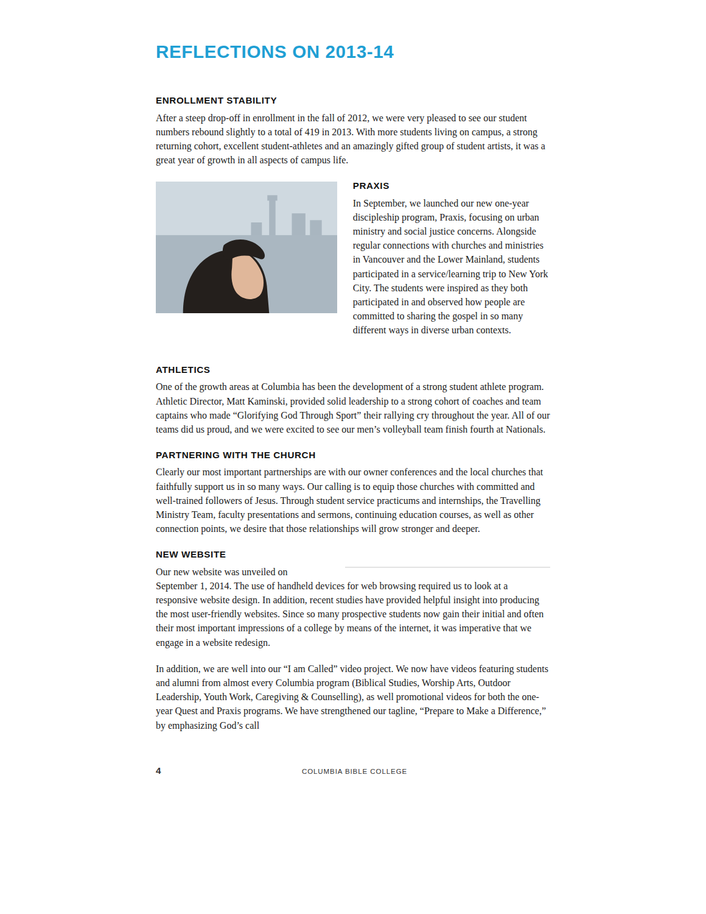Reflections on 2013-14
Enrollment Stability
After a steep drop-off in enrollment in the fall of 2012, we were very pleased to see our student numbers rebound slightly to a total of 419 in 2013. With more students living on campus, a strong returning cohort, excellent student-athletes and an amazingly gifted group of student artists, it was a great year of growth in all aspects of campus life.
Praxis
In September, we launched our new one-year discipleship program, Praxis, focusing on urban ministry and social justice concerns. Alongside regular connections with churches and ministries in Vancouver and the Lower Mainland, students participated in a service/learning trip to New York City. The students were inspired as they both participated in and observed how people are committed to sharing the gospel in so many different ways in diverse urban contexts.
Athletics
One of the growth areas at Columbia has been the development of a strong student athlete program. Athletic Director, Matt Kaminski, provided solid leadership to a strong cohort of coaches and team captains who made “Glorifying God Through Sport” their rallying cry throughout the year. All of our teams did us proud, and we were excited to see our men’s volleyball team finish fourth at Nationals.
Partnering with the Church
Clearly our most important partnerships are with our owner conferences and the local churches that faithfully support us in so many ways. Our calling is to equip those churches with committed and well-trained followers of Jesus. Through student service practicums and internships, the Travelling Ministry Team, faculty presentations and sermons, continuing education courses, as well as other connection points, we desire that those relationships will grow stronger and deeper.
New Website
Our new website was unveiled on September 1, 2014. The use of handheld devices for web browsing required us to look at a responsive website design. In addition, recent studies have provided helpful insight into producing the most user-friendly websites. Since so many prospective students now gain their initial and often their most important impressions of a college by means of the internet, it was imperative that we engage in a website redesign.
In addition, we are well into our “I am Called” video project. We now have videos featuring students and alumni from almost every Columbia program (Biblical Studies, Worship Arts, Outdoor Leadership, Youth Work, Caregiving & Counselling), as well promotional videos for both the one-year Quest and Praxis programs. We have strengthened our tagline, “Prepare to Make a Difference,” by emphasizing God’s call
4 Columbia Bible College